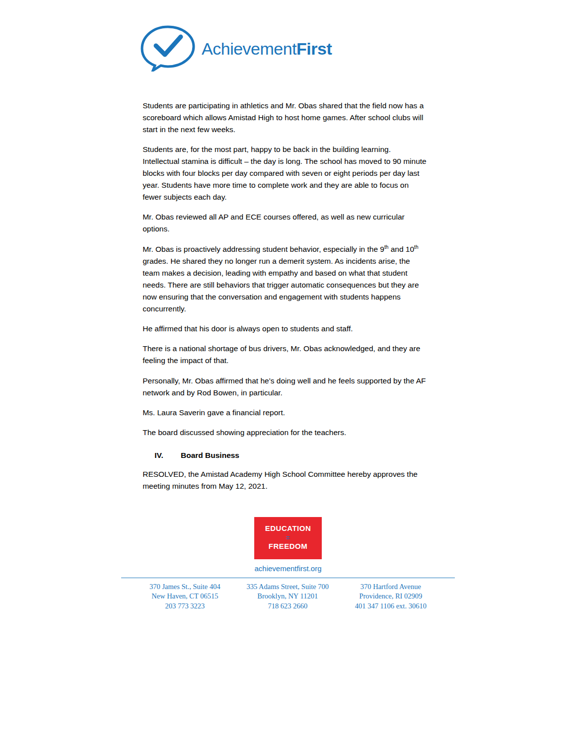AchievementFirst
Students are participating in athletics and Mr. Obas shared that the field now has a scoreboard which allows Amistad High to host home games. After school clubs will start in the next few weeks.
Students are, for the most part, happy to be back in the building learning. Intellectual stamina is difficult – the day is long. The school has moved to 90 minute blocks with four blocks per day compared with seven or eight periods per day last year. Students have more time to complete work and they are able to focus on fewer subjects each day.
Mr. Obas reviewed all AP and ECE courses offered, as well as new curricular options.
Mr. Obas is proactively addressing student behavior, especially in the 9th and 10th grades. He shared they no longer run a demerit system. As incidents arise, the team makes a decision, leading with empathy and based on what that student needs. There are still behaviors that trigger automatic consequences but they are now ensuring that the conversation and engagement with students happens concurrently.
He affirmed that his door is always open to students and staff.
There is a national shortage of bus drivers, Mr. Obas acknowledged, and they are feeling the impact of that.
Personally, Mr. Obas affirmed that he’s doing well and he feels supported by the AF network and by Rod Bowen, in particular.
Ms. Laura Saverin gave a financial report.
The board discussed showing appreciation for the teachers.
IV. Board Business
RESOLVED, the Amistad Academy High School Committee hereby approves the meeting minutes from May 12, 2021.
EDUCATION = FREEDOM
achievementfirst.org
370 James St., Suite 404
New Haven, CT 06515
203 773 3223
335 Adams Street, Suite 700
Brooklyn, NY 11201
718 623 2660
370 Hartford Avenue
Providence, RI 02909
401 347 1106 ext. 30610